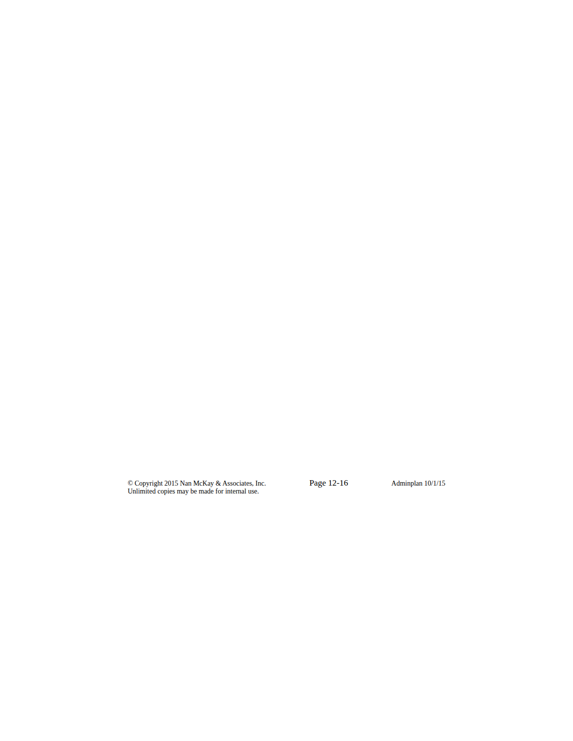© Copyright 2015 Nan McKay & Associates, Inc.
Unlimited copies may be made for internal use.
Page 12-16
Adminplan 10/1/15